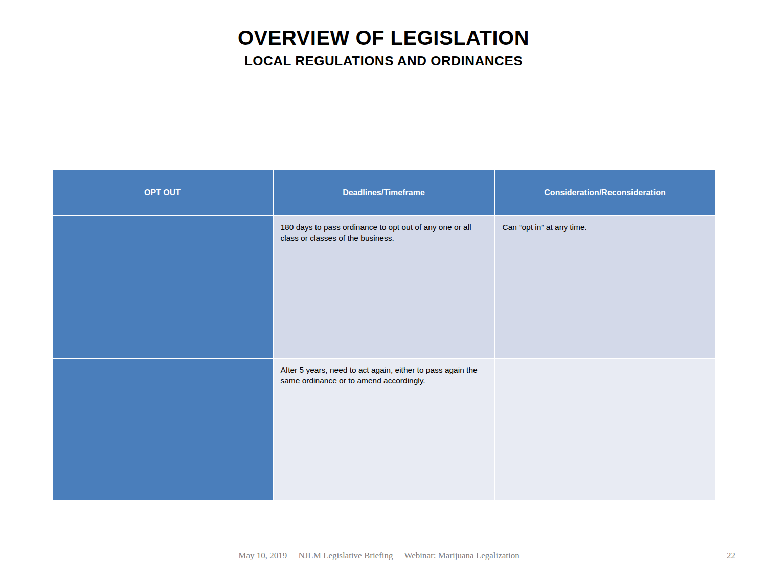OVERVIEW OF LEGISLATION
LOCAL REGULATIONS AND ORDINANCES
| OPT OUT | Deadlines/Timeframe | Consideration/Reconsideration |
| --- | --- | --- |
| | 180 days to pass ordinance to opt out of any one or all class or classes of the business. | Can “opt in” at any time. |
| | After 5 years, need to act again, either to pass again the same ordinance or to amend accordingly. | |
May 10, 2019 NJLM Legislative Briefing Webinar: Marijuana Legalization 22